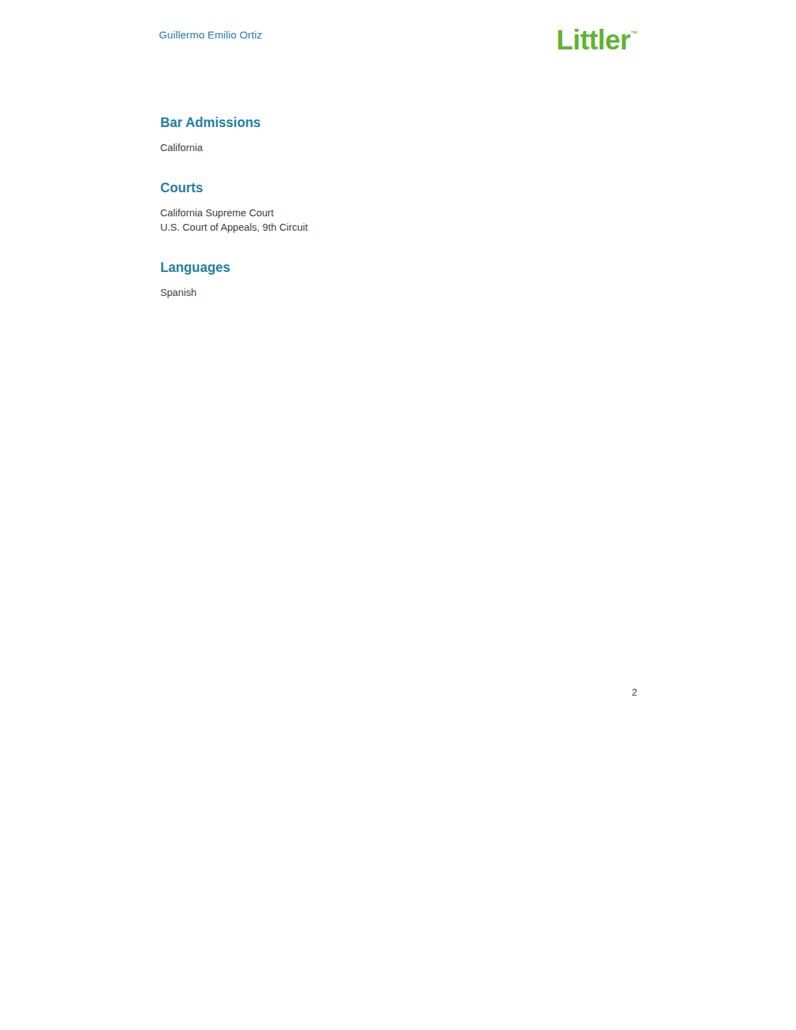Guillermo Emilio Ortiz
Littler™
Bar Admissions
California
Courts
California Supreme Court
U.S. Court of Appeals, 9th Circuit
Languages
Spanish
2